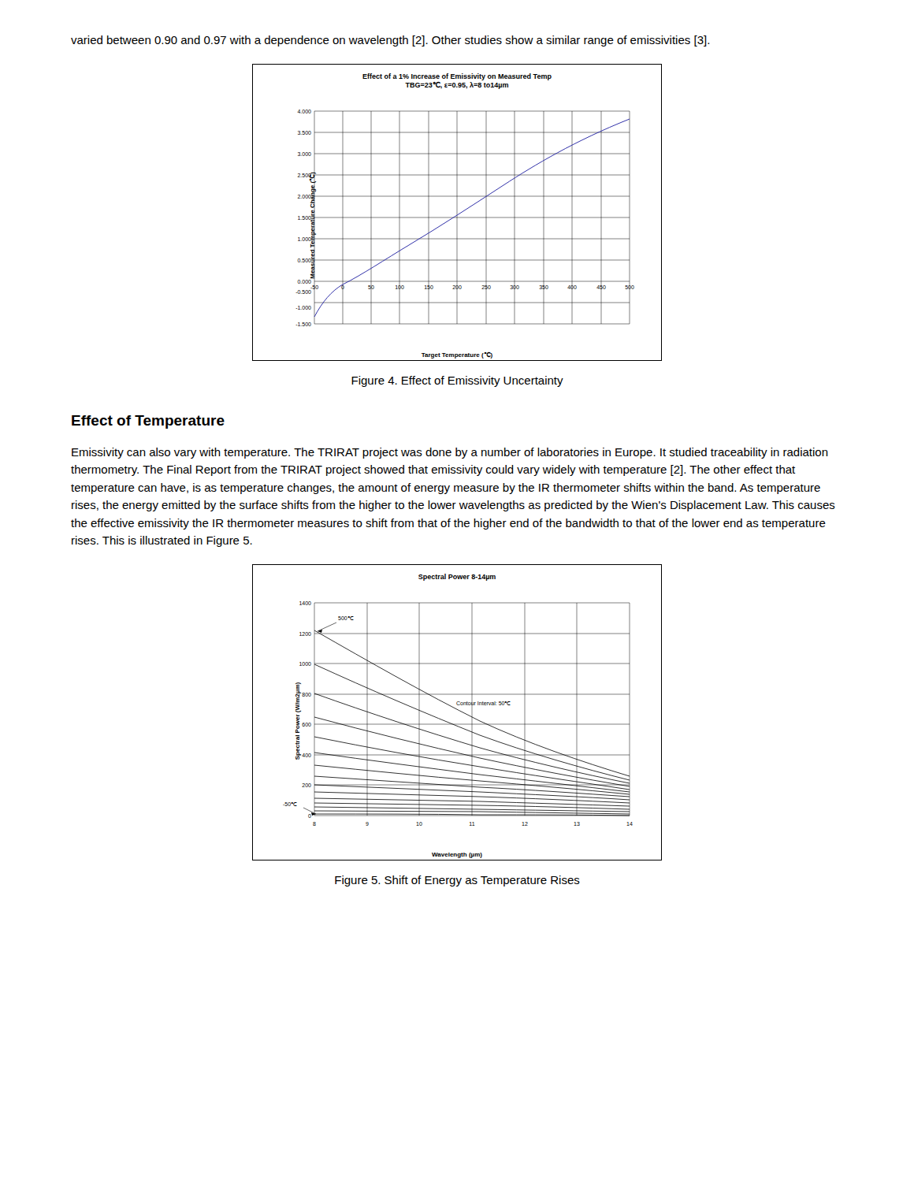varied between 0.90 and 0.97 with a dependence on wavelength [2]. Other studies show a similar range of emissivities [3].
Effect of a 1% Increase of Emissivity on Measured Temp
TBG=23℃, ε=0.95, λ=8 to14µm
Measured Temperature Change (℃)
4.000 3.500 3.000 2.500 2.000 1.500 1.000 0.500 0.000 -0.500 -1.000 -1.500 -50 0 50 100 150 200 250 300 350 400 450 500
Target Temperature (℃)
Figure 4. Effect of Emissivity Uncertainty
Effect of Temperature
Emissivity can also vary with temperature. The TRIRAT project was done by a number of laboratories in Europe. It studied traceability in radiation thermometry. The Final Report from the TRIRAT project showed that emissivity could vary widely with temperature [2]. The other effect that temperature can have, is as temperature changes, the amount of energy measure by the IR thermometer shifts within the band. As temperature rises, the energy emitted by the surface shifts from the higher to the lower wavelengths as predicted by the Wien's Displacement Law. This causes the effective emissivity the IR thermometer measures to shift from that of the higher end of the bandwidth to that of the lower end as temperature rises. This is illustrated in Figure 5.
Spectral Power 8-14µm
Spectral Power (W/m2µm)
1400 1200 1000 800 600 400 200 0 8 9 10 11 12 13 14 500℃ -50℃ Contour Interval: 50℃
Wavelength (µm)
Figure 5. Shift of Energy as Temperature Rises